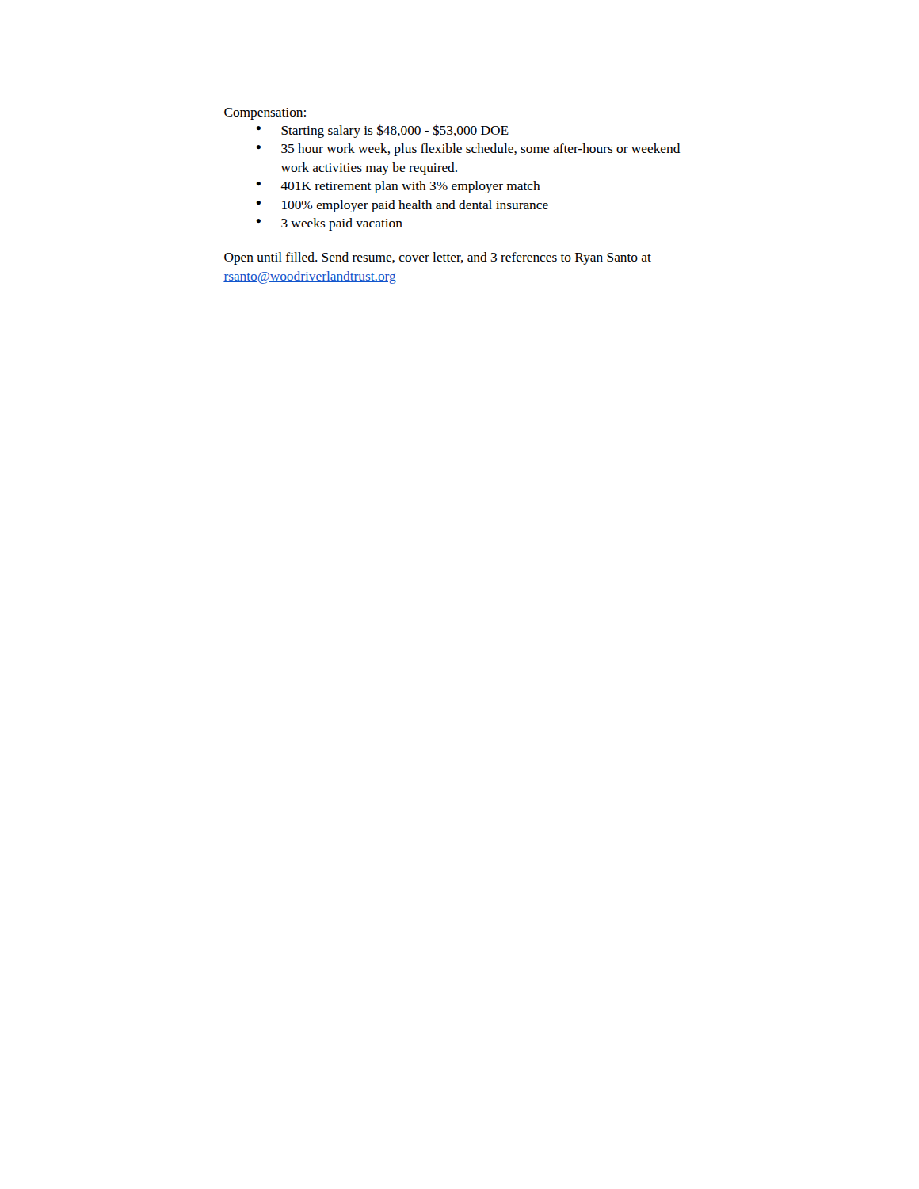Compensation:
Starting salary is $48,000 - $53,000 DOE
35 hour work week, plus flexible schedule, some after-hours or weekend work activities may be required.
401K retirement plan with 3% employer match
100% employer paid health and dental insurance
3 weeks paid vacation
Open until filled. Send resume, cover letter, and 3 references to Ryan Santo at rsanto@woodriverlandtrust.org